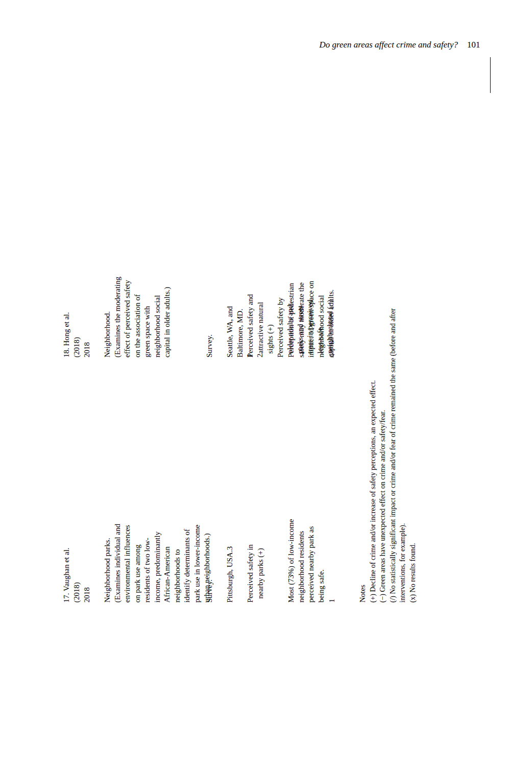Do green areas affect crime and safety?101
17. Vaughan et al.
(2018)
2018
Neighborhood parks.
(Examines individual and
environmental influences
on park use among
residents of two low-
income, predominantly
African-American
neighborhoods to
identify determinants of
park use in lower-income
urban neighborhoods.)
Survey.
Pittsburgh, USA.3
Perceived safety in
nearby parks (+)
Most (73%) of low-income
neighborhood residents
perceived nearby park as
being safe.
1
18. Hong et al.
(2018)
2018
Neighborhood.
(Examines the moderating
effect of perceived safety
on the association of
green space with
neighborhood social
capital in older adults.)
Survey.
Seattle, WA, and
Baltimore, MD.
1
2
Perceived safety and
attractive natural
sights (+)
Perceived safety by
older adults and
parks and street
trees in perceived
less-safe
neighborhood (−)
Perception of pedestrian
safety may moderate the
impact of green space on
neighborhood social
capital in older adults.
4
Notes
(+) Decline of crime and/or increase of safety perceptions, an expected effect.
(−) Green areas have unexpected effect on crime and/or safety/fear.
(/) No statistically significant impact or crime and/or fear of crime remained the same (before and after interventions, for example).
(x) No results found.